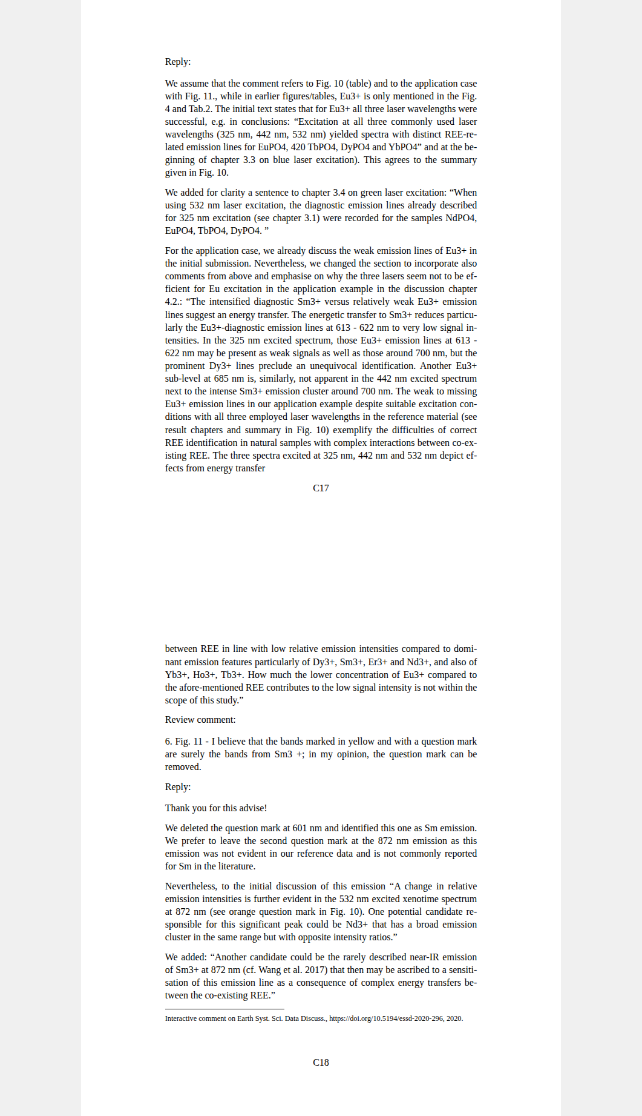Reply:
We assume that the comment refers to Fig. 10 (table) and to the application case with Fig. 11., while in earlier figures/tables, Eu3+ is only mentioned in the Fig. 4 and Tab.2. The initial text states that for Eu3+ all three laser wavelengths were successful, e.g. in conclusions: “Excitation at all three commonly used laser wavelengths (325 nm, 442 nm, 532 nm) yielded spectra with distinct REE-related emission lines for EuPO4, 420 TbPO4, DyPO4 and YbPO4” and at the beginning of chapter 3.3 on blue laser excitation). This agrees to the summary given in Fig. 10.
We added for clarity a sentence to chapter 3.4 on green laser excitation: “When using 532 nm laser excitation, the diagnostic emission lines already described for 325 nm excitation (see chapter 3.1) were recorded for the samples NdPO4, EuPO4, TbPO4, DyPO4. ”
For the application case, we already discuss the weak emission lines of Eu3+ in the initial submission. Nevertheless, we changed the section to incorporate also comments from above and emphasise on why the three lasers seem not to be efficient for Eu excitation in the application example in the discussion chapter 4.2.: “The intensified diagnostic Sm3+ versus relatively weak Eu3+ emission lines suggest an energy transfer. The energetic transfer to Sm3+ reduces particularly the Eu3+-diagnostic emission lines at 613 - 622 nm to very low signal intensities. In the 325 nm excited spectrum, those Eu3+ emission lines at 613 - 622 nm may be present as weak signals as well as those around 700 nm, but the prominent Dy3+ lines preclude an unequivocal identification. Another Eu3+ sub-level at 685 nm is, similarly, not apparent in the 442 nm excited spectrum next to the intense Sm3+ emission cluster around 700 nm. The weak to missing Eu3+ emission lines in our application example despite suitable excitation conditions with all three employed laser wavelengths in the reference material (see result chapters and summary in Fig. 10) exemplify the difficulties of correct REE identification in natural samples with complex interactions between co-existing REE. The three spectra excited at 325 nm, 442 nm and 532 nm depict effects from energy transfer
C17
between REE in line with low relative emission intensities compared to dominant emission features particularly of Dy3+, Sm3+, Er3+ and Nd3+, and also of Yb3+, Ho3+, Tb3+. How much the lower concentration of Eu3+ compared to the afore-mentioned REE contributes to the low signal intensity is not within the scope of this study.”
Review comment:
6. Fig. 11 - I believe that the bands marked in yellow and with a question mark are surely the bands from Sm3 +; in my opinion, the question mark can be removed.
Reply:
Thank you for this advise!
We deleted the question mark at 601 nm and identified this one as Sm emission. We prefer to leave the second question mark at the 872 nm emission as this emission was not evident in our reference data and is not commonly reported for Sm in the literature.
Nevertheless, to the initial discussion of this emission “A change in relative emission intensities is further evident in the 532 nm excited xenotime spectrum at 872 nm (see orange question mark in Fig. 10). One potential candidate responsible for this significant peak could be Nd3+ that has a broad emission cluster in the same range but with opposite intensity ratios.”
We added: “Another candidate could be the rarely described near-IR emission of Sm3+ at 872 nm (cf. Wang et al. 2017) that then may be ascribed to a sensitisation of this emission line as a consequence of complex energy transfers between the co-existing REE.”
Interactive comment on Earth Syst. Sci. Data Discuss., https://doi.org/10.5194/essd-2020-296, 2020.
C18